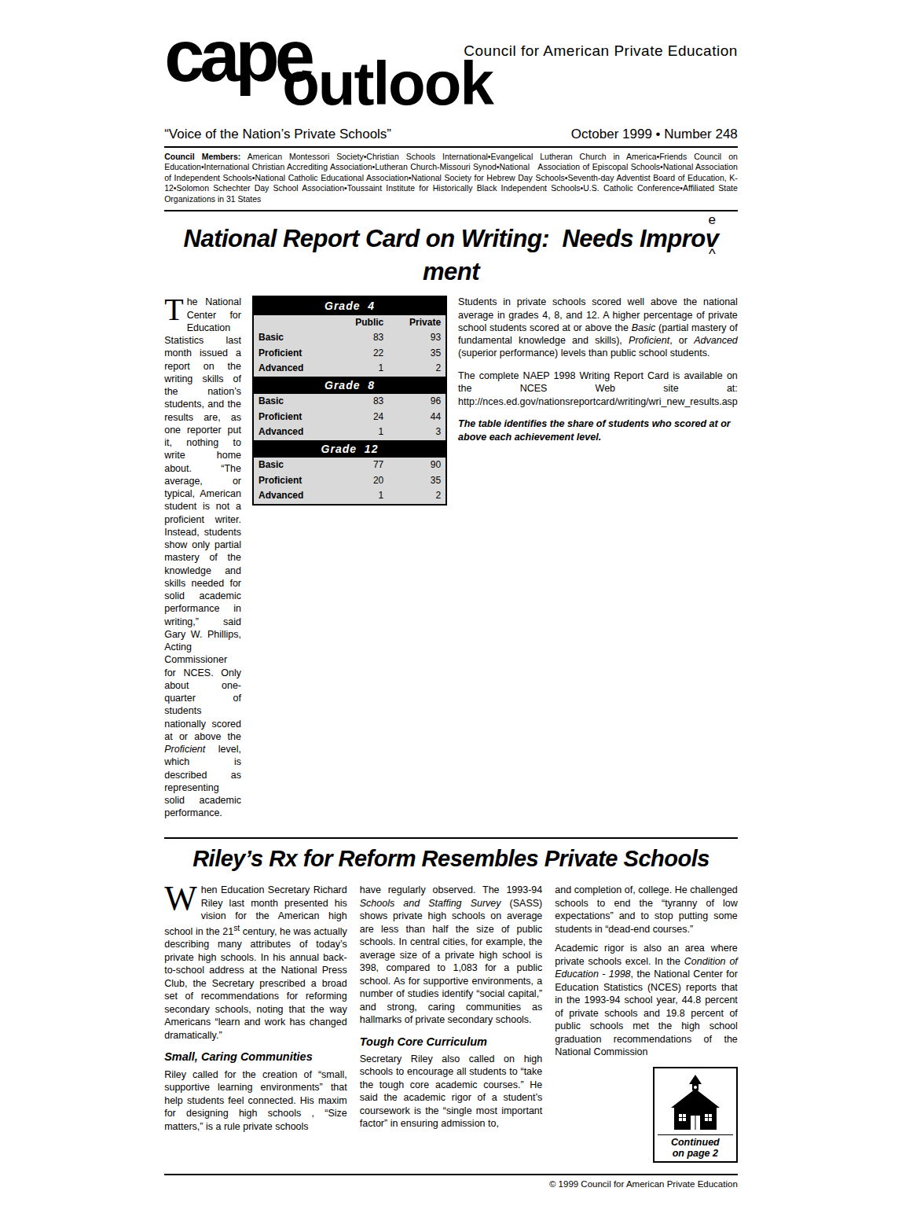Council for American Private Education
cape outlook
“Voice of the Nation’s Private Schools”
October 1999 • Number 248
Council Members: American Montessori Society•Christian Schools International•Evangelical Lutheran Church in America•Friends Council on Education•International Christian Accrediting Association•Lutheran Church-Missouri Synod•National Association of Episcopal Schools•National Association of Independent Schools•National Catholic Educational Association•National Society for Hebrew Day Schools•Seventh-day Adventist Board of Education, K-12•Solomon Schechter Day School Association•Toussaint Institute for Historically Black Independent Schools•U.S. Catholic Conference•Affiliated State Organizations in 31 States
National Report Card on Writing: Needs Improve^ment
The National Center for Education Statistics last month issued a report on the writing skills of the nation’s students, and the results are, as one reporter put it, nothing to write home about. “The average, or typical, American student is not a proficient writer. Instead, students show only partial mastery of the knowledge and skills needed for solid academic performance in writing,” said Gary W. Phillips, Acting Commissioner for NCES. Only about one-quarter of students nationally scored at or above the Proficient level, which is described as representing solid academic performance.
| Grade 4 |
| --- |
| | Public | Private |
| Basic | 83 | 93 |
| Proficient | 22 | 35 |
| Advanced | 1 | 2 |
| Grade 8 |
| Basic | 83 | 96 |
| Proficient | 24 | 44 |
| Advanced | 1 | 3 |
| Grade 12 |
| Basic | 77 | 90 |
| Proficient | 20 | 35 |
| Advanced | 1 | 2 |
Students in private schools scored well above the national average in grades 4, 8, and 12. A higher percentage of private school students scored at or above the Basic (partial mastery of fundamental knowledge and skills), Proficient, or Advanced (superior performance) levels than public school students.
The complete NAEP 1998 Writing Report Card is available on the NCES Web site at: http://nces.ed.gov/nationsreportcard/writing/wri_new_results.asp
The table identifies the share of students who scored at or above each achievement level.
Riley’s Rx for Reform Resembles Private Schools
When Education Secretary Richard Riley last month presented his vision for the American high school in the 21st century, he was actually describing many attributes of today’s private high schools. In his annual back-to-school address at the National Press Club, the Secretary prescribed a broad set of recommendations for reforming secondary schools, noting that the way Americans “learn and work has changed dramatically.”
Small, Caring Communities
Riley called for the creation of “small, supportive learning environments” that help students feel connected. His maxim for designing high schools , “Size matters,” is a rule private schools
have regularly observed. The 1993-94 Schools and Staffing Survey (SASS) shows private high schools on average are less than half the size of public schools. In central cities, for example, the average size of a private high school is 398, compared to 1,083 for a public school. As for supportive environments, a number of studies identify “social capital,” and strong, caring communities as hallmarks of private secondary schools.
Tough Core Curriculum
Secretary Riley also called on high schools to encourage all students to “take the tough core academic courses.” He said the academic rigor of a student’s coursework is the “single most important factor” in ensuring admission to,
and completion of, college. He challenged schools to end the “tyranny of low expectations” and to stop putting some students in “dead-end courses.”
Academic rigor is also an area where private schools excel. In the Condition of Education - 1998, the National Center for Education Statistics (NCES) reports that in the 1993-94 school year, 44.8 percent of private schools and 19.8 percent of public schools met the high school graduation recommendations of the National Commission
Continued
on page 2
© 1999 Council for American Private Education